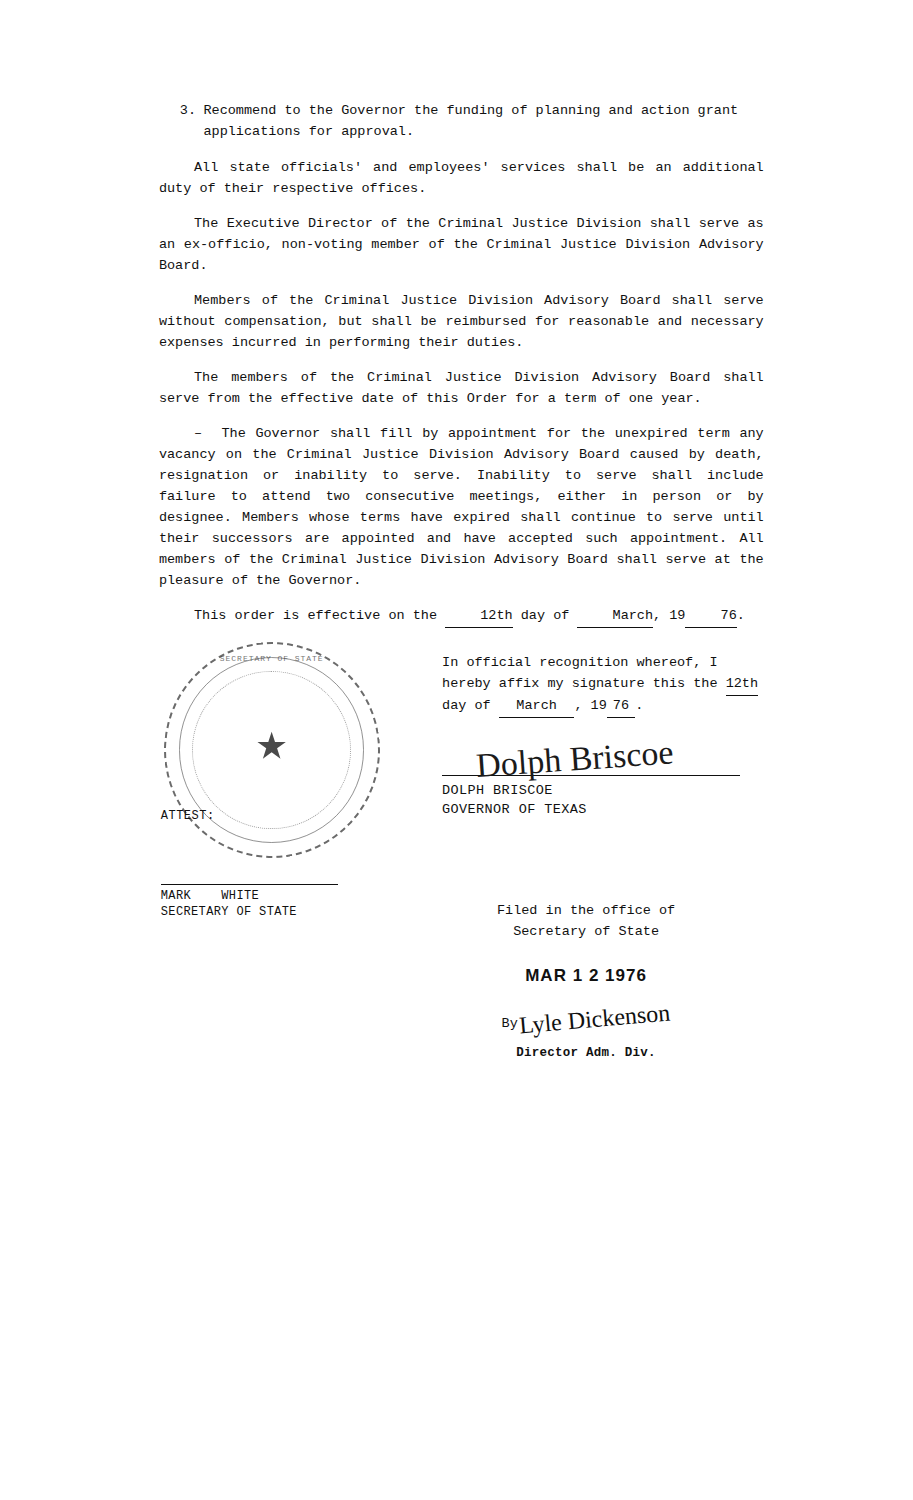3. Recommend to the Governor the funding of planning and action grant applications for approval.
All state officials' and employees' services shall be an additional duty of their respective offices.
The Executive Director of the Criminal Justice Division shall serve as an ex-officio, non-voting member of the Criminal Justice Division Advisory Board.
Members of the Criminal Justice Division Advisory Board shall serve without compensation, but shall be reimbursed for reasonable and necessary expenses incurred in performing their duties.
The members of the Criminal Justice Division Advisory Board shall serve from the effective date of this Order for a term of one year.
The Governor shall fill by appointment for the unexpired term any vacancy on the Criminal Justice Division Advisory Board caused by death, resignation or inability to serve. Inability to serve shall include failure to attend two consecutive meetings, either in person or by designee. Members whose terms have expired shall continue to serve until their successors are appointed and have accepted such appointment. All members of the Criminal Justice Division Advisory Board shall serve at the pleasure of the Governor.
This order is effective on the 12th day of March, 1976.
SECRETARY OF STATE
★
ATTEST:
 
MARK WHITE
SECRETARY OF STATE
In official recognition whereof, I hereby affix my signature this the 12th day of March, 1976.
Dolph Briscoe
DOLPH BRISCOE
GOVERNOR OF TEXAS
Filed in the office of
Secretary of State
MAR 1 2 1976
By Lyle Dickenson
Director Adm. Div.